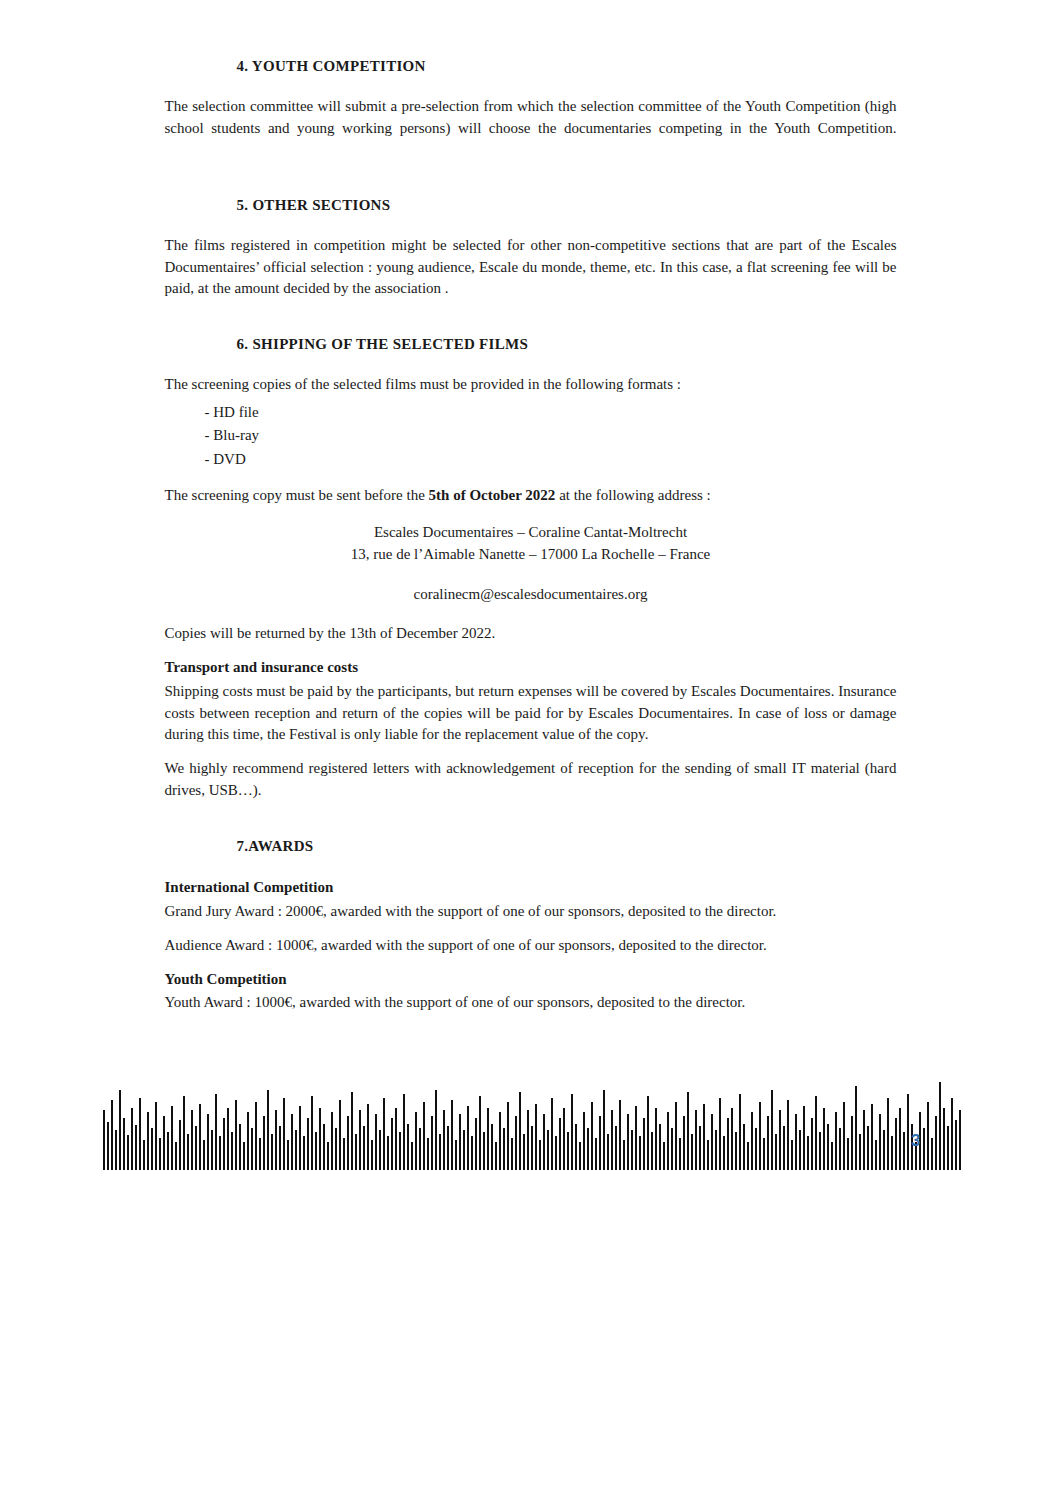4. YOUTH COMPETITION
The selection committee will submit a pre-selection from which the selection committee of the Youth Competition (high school students and young working persons) will choose the documentaries competing in the Youth Competition.
5. OTHER SECTIONS
The films registered in competition might be selected for other non-competitive sections that are part of the Escales Documentaires’ official selection : young audience, Escale du monde, theme, etc. In this case, a flat screening fee will be paid, at the amount decided by the association .
6. SHIPPING OF THE SELECTED FILMS
The screening copies of the selected films must be provided in the following formats :
- HD file
- Blu-ray
- DVD
The screening copy must be sent before the 5th of October 2022 at the following address :
Escales Documentaires – Coraline Cantat-Moltrecht
13, rue de l’Aimable Nanette – 17000 La Rochelle – France
coralinecm@escalesdocumentaires.org
Copies will be returned by the 13th of December 2022.
Transport and insurance costs
Shipping costs must be paid by the participants, but return expenses will be covered by Escales Documentaires. Insurance costs between reception and return of the copies will be paid for by Escales Documentaires. In case of loss or damage during this time, the Festival is only liable for the replacement value of the copy.
We highly recommend registered letters with acknowledgement of reception for the sending of small IT material (hard drives, USB…).
7.AWARDS
International Competition
Grand Jury Award : 2000€, awarded with the support of one of our sponsors, deposited to the director.
Audience Award : 1000€, awarded with the support of one of our sponsors, deposited to the director.
Youth Competition
Youth Award : 1000€, awarded with the support of one of our sponsors, deposited to the director.
3